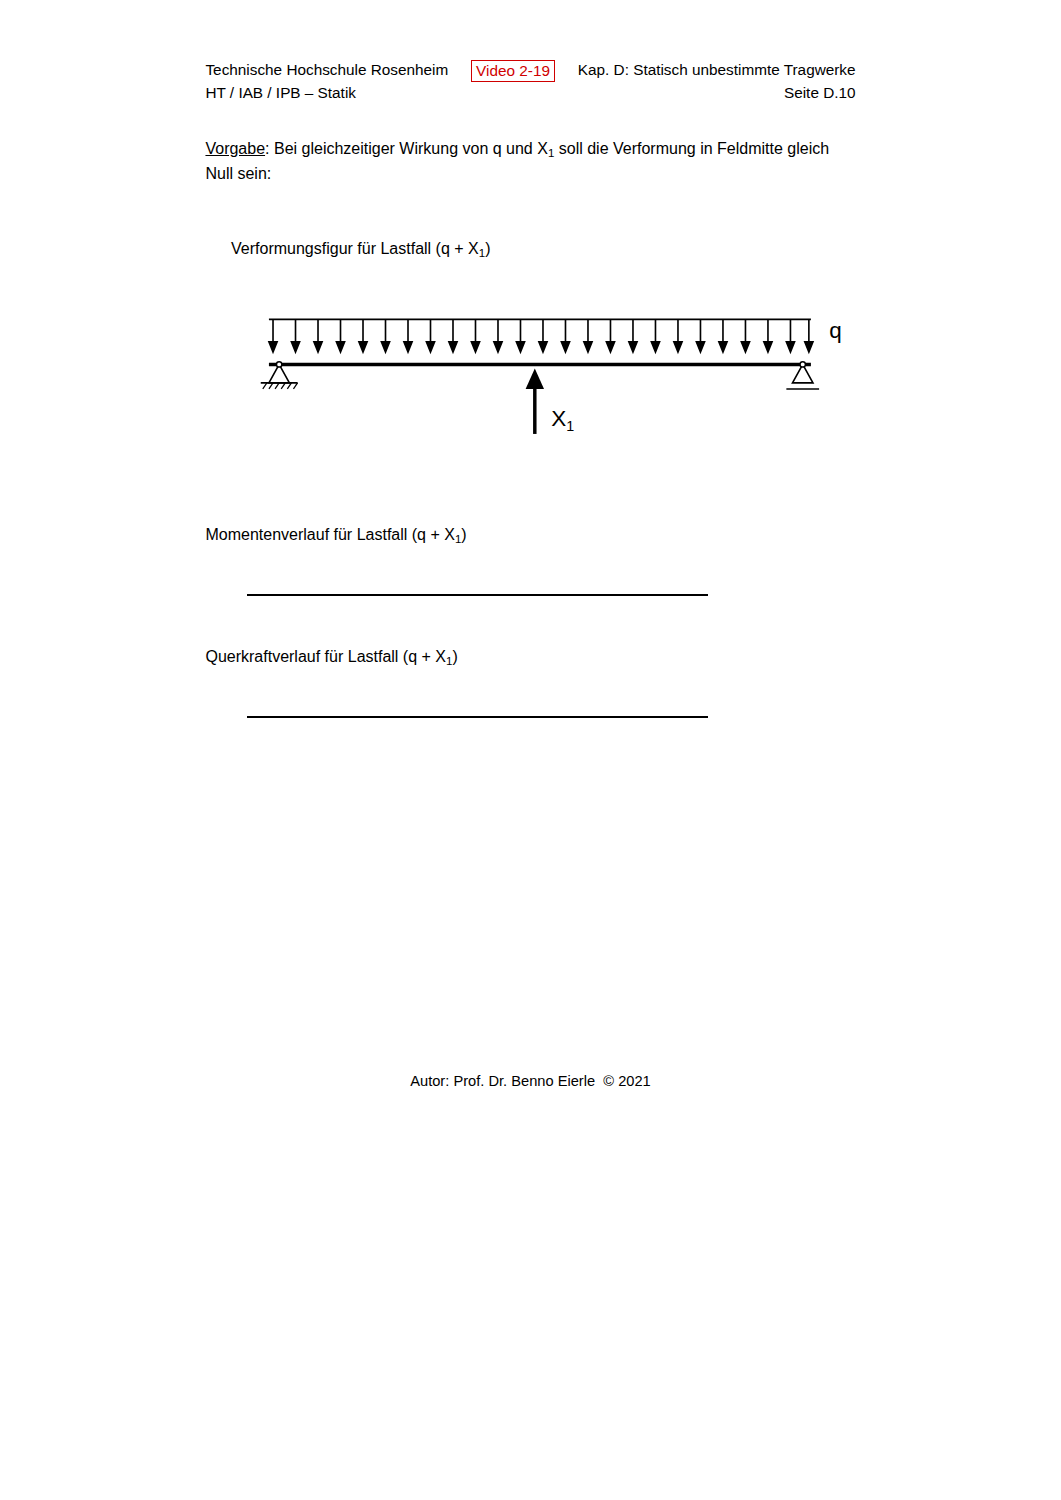Technische Hochschule Rosenheim Video 2-19 Kap. D: Statisch unbestimmte Tragwerke
HT / IAB / IPB – Statik Seite D.10
Vorgabe: Bei gleichzeitiger Wirkung von q und X1 soll die Verformung in Feldmitte gleich Null sein:
Verformungsfigur für Lastfall (q + X1)
q X1
Momentenverlauf für Lastfall (q + X1)
Querkraftverlauf für Lastfall (q + X1)
Autor: Prof. Dr. Benno Eierle © 2021